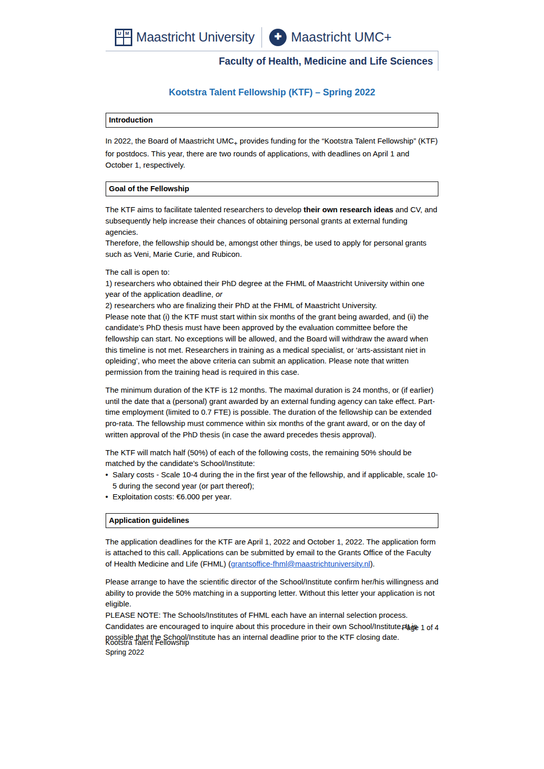UM
Maastricht University
✚
Maastricht UMC+
Faculty of Health, Medicine and Life Sciences
Kootstra Talent Fellowship (KTF) – Spring 2022
Introduction
In 2022, the Board of Maastricht UMC+ provides funding for the “Kootstra Talent Fellowship” (KTF) for postdocs. This year, there are two rounds of applications, with deadlines on April 1 and October 1, respectively.
Goal of the Fellowship
The KTF aims to facilitate talented researchers to develop their own research ideas and CV, and subsequently help increase their chances of obtaining personal grants at external funding agencies.
Therefore, the fellowship should be, amongst other things, be used to apply for personal grants such as Veni, Marie Curie, and Rubicon.
The call is open to:
1) researchers who obtained their PhD degree at the FHML of Maastricht University within one year of the application deadline, or
2) researchers who are finalizing their PhD at the FHML of Maastricht University.
Please note that (i) the KTF must start within six months of the grant being awarded, and (ii) the candidate’s PhD thesis must have been approved by the evaluation committee before the fellowship can start. No exceptions will be allowed, and the Board will withdraw the award when this timeline is not met. Researchers in training as a medical specialist, or ‘arts-assistant niet in opleiding’, who meet the above criteria can submit an application. Please note that written permission from the training head is required in this case.
The minimum duration of the KTF is 12 months. The maximal duration is 24 months, or (if earlier) until the date that a (personal) grant awarded by an external funding agency can take effect. Part-time employment (limited to 0.7 FTE) is possible. The duration of the fellowship can be extended pro-rata. The fellowship must commence within six months of the grant award, or on the day of written approval of the PhD thesis (in case the award precedes thesis approval).
The KTF will match half (50%) of each of the following costs, the remaining 50% should be matched by the candidate’s School/Institute:
Salary costs - Scale 10-4 during the in the first year of the fellowship, and if applicable, scale 10-5 during the second year (or part thereof);
Exploitation costs: €6.000 per year.
Application guidelines
The application deadlines for the KTF are April 1, 2022 and October 1, 2022. The application form is attached to this call. Applications can be submitted by email to the Grants Office of the Faculty of Health Medicine and Life (FHML) (grantsoffice-fhml@maastrichtuniversity.nl).
Please arrange to have the scientific director of the School/Institute confirm her/his willingness and ability to provide the 50% matching in a supporting letter. Without this letter your application is not eligible.
PLEASE NOTE: The Schools/Institutes of FHML each have an internal selection process. Candidates are encouraged to inquire about this procedure in their own School/Institute. It is possible that the School/Institute has an internal deadline prior to the KTF closing date.
Page 1 of 4
Kootstra Talent Fellowship
Spring 2022